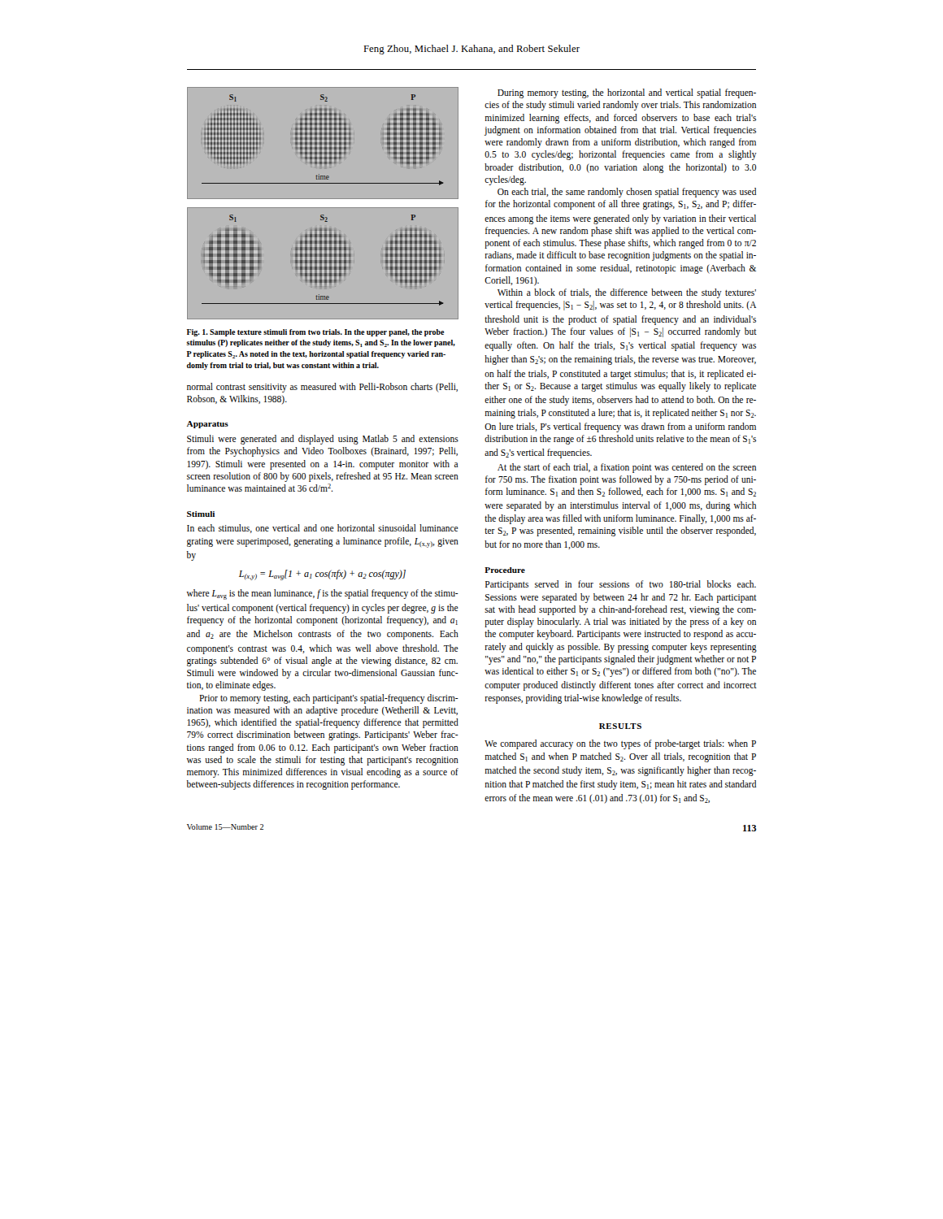Feng Zhou, Michael J. Kahana, and Robert Sekuler
S1 S2 P
time
S1 S2 P
time
Fig. 1. Sample texture stimuli from two trials. In the upper panel, the probe stimulus (P) replicates neither of the study items, S1 and S2. In the lower panel, P replicates S2. As noted in the text, horizontal spatial frequency varied randomly from trial to trial, but was constant within a trial.
normal contrast sensitivity as measured with Pelli-Robson charts (Pelli, Robson, & Wilkins, 1988).
Apparatus
Stimuli were generated and displayed using Matlab 5 and extensions from the Psychophysics and Video Toolboxes (Brainard, 1997; Pelli, 1997). Stimuli were presented on a 14-in. computer monitor with a screen resolution of 800 by 600 pixels, refreshed at 95 Hz. Mean screen luminance was maintained at 36 cd/m2.
Stimuli
In each stimulus, one vertical and one horizontal sinusoidal luminance grating were superimposed, generating a luminance profile, L(x,y), given by
L(x,y) = Lavg[1 + a1 cos(πfx) + a2 cos(πgy)]
where Lavg is the mean luminance, f is the spatial frequency of the stimulus' vertical component (vertical frequency) in cycles per degree, g is the frequency of the horizontal component (horizontal frequency), and a 1 and a 2 are the Michelson contrasts of the two components. Each component's contrast was 0.4, which was well above threshold. The gratings subtended 6° of visual angle at the viewing distance, 82 cm. Stimuli were windowed by a circular two-dimensional Gaussian function, to eliminate edges.
Prior to memory testing, each participant's spatial-frequency discrimination was measured with an adaptive procedure (Wetherill & Levitt, 1965), which identified the spatial-frequency difference that permitted 79% correct discrimination between gratings. Participants' Weber fractions ranged from 0.06 to 0.12. Each participant's own Weber fraction was used to scale the stimuli for testing that participant's recognition memory. This minimized differences in visual encoding as a source of between-subjects differences in recognition performance.
During memory testing, the horizontal and vertical spatial frequencies of the study stimuli varied randomly over trials. This randomization minimized learning effects, and forced observers to base each trial's judgment on information obtained from that trial. Vertical frequencies were randomly drawn from a uniform distribution, which ranged from 0.5 to 3.0 cycles/deg; horizontal frequencies came from a slightly broader distribution, 0.0 (no variation along the horizontal) to 3.0 cycles/deg.
On each trial, the same randomly chosen spatial frequency was used for the horizontal component of all three gratings, S1, S2, and P; differences among the items were generated only by variation in their vertical frequencies. A new random phase shift was applied to the vertical component of each stimulus. These phase shifts, which ranged from 0 to π/2 radians, made it difficult to base recognition judgments on the spatial information contained in some residual, retinotopic image (Averbach & Coriell, 1961).
Within a block of trials, the difference between the study textures' vertical frequencies, |S1 − S2|, was set to 1, 2, 4, or 8 threshold units. (A threshold unit is the product of spatial frequency and an individual's Weber fraction.) The four values of |S1 − S2| occurred randomly but equally often. On half the trials, S1's vertical spatial frequency was higher than S2's; on the remaining trials, the reverse was true. Moreover, on half the trials, P constituted a target stimulus; that is, it replicated either S1 or S2. Because a target stimulus was equally likely to replicate either one of the study items, observers had to attend to both. On the remaining trials, P constituted a lure; that is, it replicated neither S1 nor S2. On lure trials, P's vertical frequency was drawn from a uniform random distribution in the range of ±6 threshold units relative to the mean of S1's and S2's vertical frequencies.
At the start of each trial, a fixation point was centered on the screen for 750 ms. The fixation point was followed by a 750-ms period of uniform luminance. S1 and then S2 followed, each for 1,000 ms. S1 and S2 were separated by an interstimulus interval of 1,000 ms, during which the display area was filled with uniform luminance. Finally, 1,000 ms after S2, P was presented, remaining visible until the observer responded, but for no more than 1,000 ms.
Procedure
Participants served in four sessions of two 180-trial blocks each. Sessions were separated by between 24 hr and 72 hr. Each participant sat with head supported by a chin-and-forehead rest, viewing the computer display binocularly. A trial was initiated by the press of a key on the computer keyboard. Participants were instructed to respond as accurately and quickly as possible. By pressing computer keys representing "yes" and "no," the participants signaled their judgment whether or not P was identical to either S1 or S2 ("yes") or differed from both ("no"). The computer produced distinctly different tones after correct and incorrect responses, providing trial-wise knowledge of results.
RESULTS
We compared accuracy on the two types of probe-target trials: when P matched S1 and when P matched S2. Over all trials, recognition that P matched the second study item, S2, was significantly higher than recognition that P matched the first study item, S1; mean hit rates and standard errors of the mean were .61 (.01) and .73 (.01) for S1 and S2,
Volume 15—Number 2
113